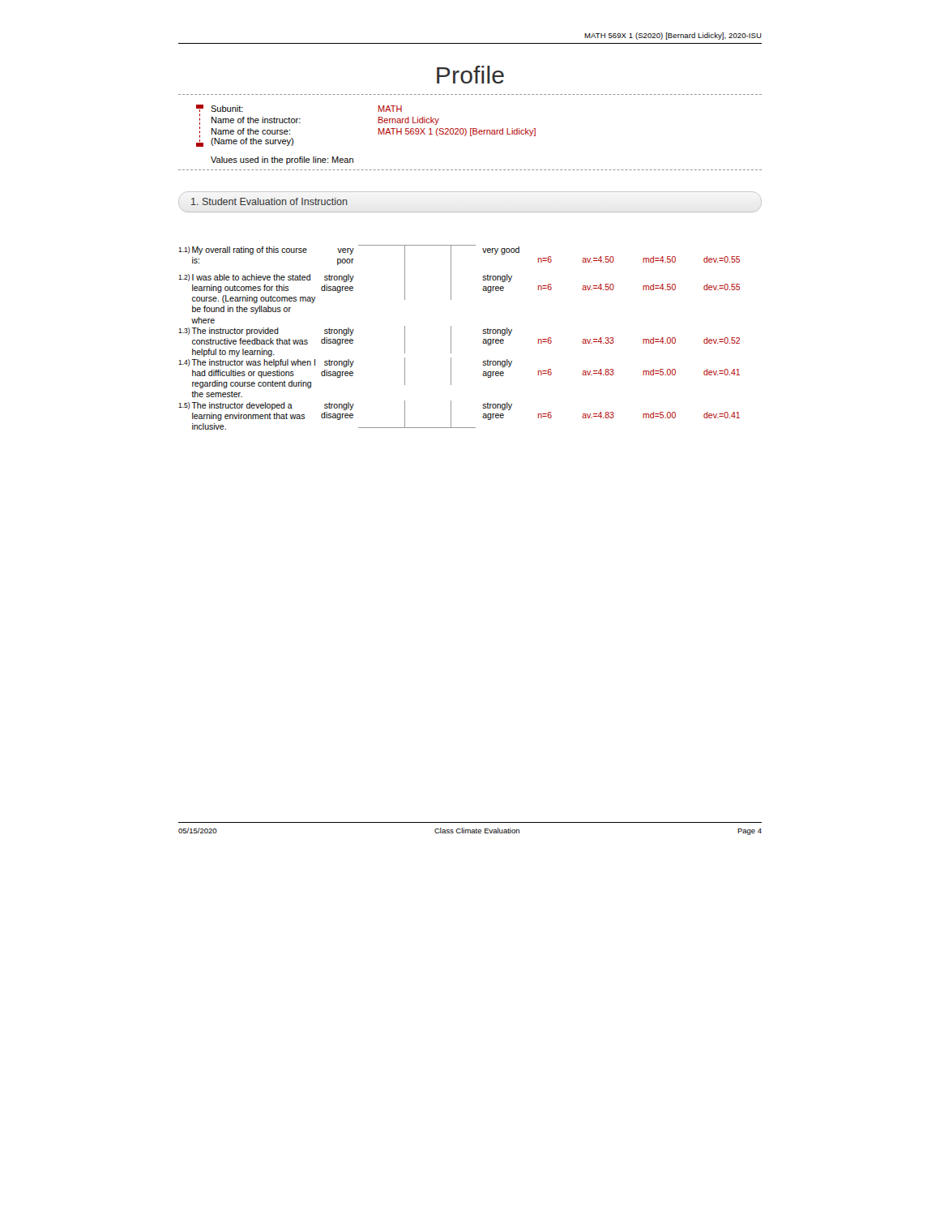MATH 569X 1 (S2020) [Bernard Lidicky], 2020-ISU
Profile
| Subunit: | MATH |
| Name of the instructor: | Bernard Lidicky |
| Name of the course: (Name of the survey) | MATH 569X 1 (S2020) [Bernard Lidicky] |
Values used in the profile line: Mean
1. Student Evaluation of Instruction
1.1)
My overall rating of this course is:
very poor
very good
n=6 av.=4.50 md=4.50 dev.=0.55
1.2)
I was able to achieve the stated learning outcomes for this course. (Learning outcomes may be found in the syllabus or where
strongly
disagree
strongly agree
n=6 av.=4.50 md=4.50 dev.=0.55
1.3)
The instructor provided constructive feedback that was helpful to my learning.
strongly
disagree
strongly agree
n=6 av.=4.33 md=4.00 dev.=0.52
1.4)
The instructor was helpful when I had difficulties or questions regarding course content during the semester.
strongly
disagree
strongly agree
n=6 av.=4.83 md=5.00 dev.=0.41
1.5)
The instructor developed a learning environment that was inclusive.
strongly
disagree
strongly agree
n=6 av.=4.83 md=5.00 dev.=0.41
05/15/2020
Class Climate Evaluation
Page 4